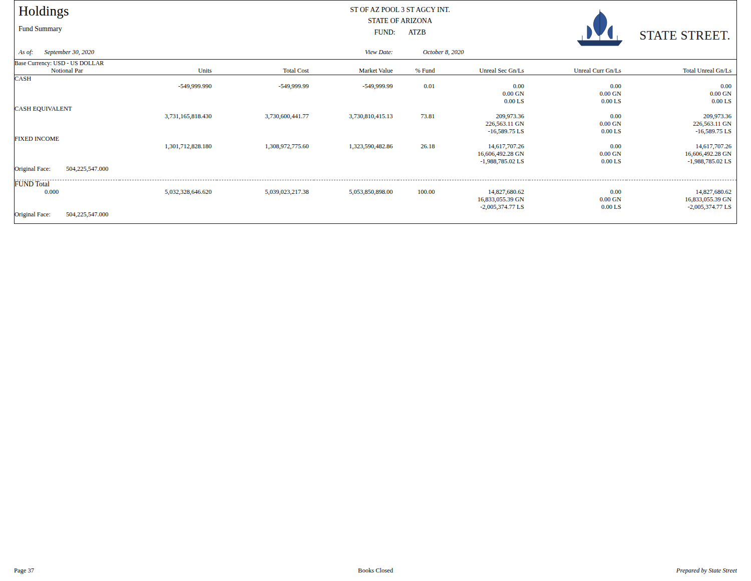Holdings
Fund Summary
As of: September 30, 2020
ST OF AZ POOL 3 ST AGCY INT.
STATE OF ARIZONA
FUND: ATZB
View Date: October 8, 2020
STATE STREET.
| Base Currency: USD - US DOLLAR |
| Notional Par | Units | Total Cost | Market Value | % Fund | Unreal Sec Gn/Ls | Unreal Curr Gn/Ls | Total Unreal Gn/Ls |
| CASH |
| | -549,999.990 | -549,999.99 | -549,999.99 | 0.01 | 0.00 | 0.00 | 0.00 |
| | 0.00 GN | 0.00 GN | 0.00 GN |
| | 0.00 LS | 0.00 LS | 0.00 LS |
| CASH EQUIVALENT |
| | 3,731,165,818.430 | 3,730,600,441.77 | 3,730,810,415.13 | 73.81 | 209,973.36 | 0.00 | 209,973.36 |
| | 226,563.11 GN | 0.00 GN | 226,563.11 GN |
| | -16,589.75 LS | 0.00 LS | -16,589.75 LS |
| FIXED INCOME |
| | 1,301,712,828.180 | 1,308,972,775.60 | 1,323,590,482.86 | 26.18 | 14,617,707.26 | 0.00 | 14,617,707.26 |
| | 16,606,492.28 GN | 0.00 GN | 16,606,492.28 GN |
| | -1,988,785.02 LS | 0.00 LS | -1,988,785.02 LS |
| Original Face: 504,225,547.000 | |
| FUND Total |
| 0.000 | 5,032,328,646.620 | 5,039,023,217.38 | 5,053,850,898.00 | 100.00 | 14,827,680.62 | 0.00 | 14,827,680.62 |
| | 16,833,055.39 GN | 0.00 GN | 16,833,055.39 GN |
| | -2,005,374.77 LS | 0.00 LS | -2,005,374.77 LS |
| Original Face: 504,225,547.000 | |
Page 37 Books Closed Prepared by State Street